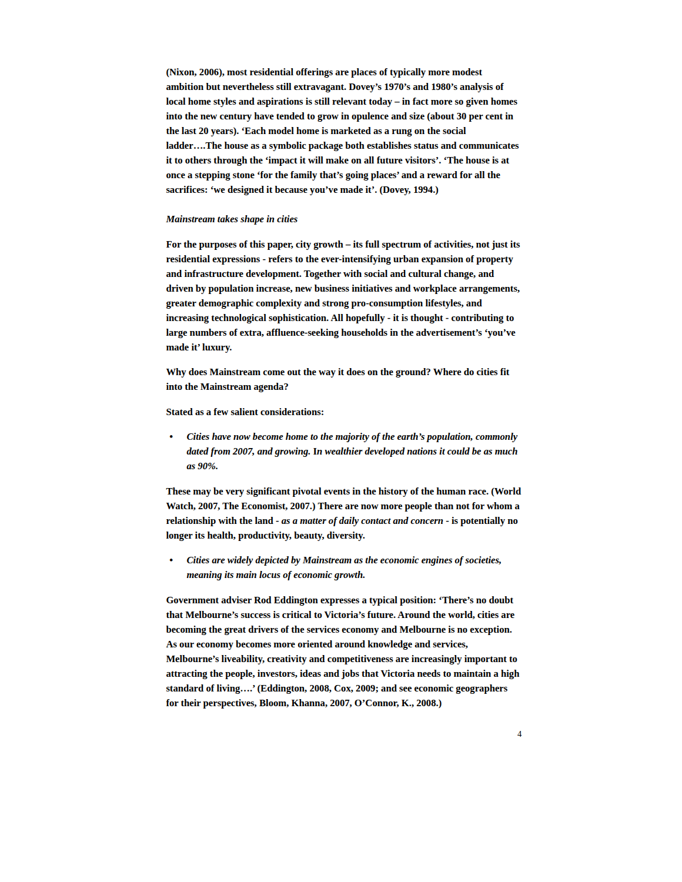(Nixon, 2006), most residential offerings are places of typically more modest ambition but nevertheless still extravagant. Dovey’s 1970’s and 1980’s analysis of local home styles and aspirations is still relevant today – in fact more so given homes into the new century have tended to grow in opulence and size (about 30 per cent in the last 20 years). ‘Each model home is marketed as a rung on the social ladder….The house as a symbolic package both establishes status and communicates it to others through the ‘impact it will make on all future visitors’. ‘The house is at once a stepping stone ‘for the family that’s going places’ and a reward for all the sacrifices: ‘we designed it because you’ve made it’. (Dovey, 1994.)
Mainstream takes shape in cities
For the purposes of this paper, city growth – its full spectrum of activities, not just its residential expressions - refers to the ever-intensifying urban expansion of property and infrastructure development. Together with social and cultural change, and driven by population increase, new business initiatives and workplace arrangements, greater demographic complexity and strong pro-consumption lifestyles, and increasing technological sophistication. All hopefully - it is thought - contributing to large numbers of extra, affluence-seeking households in the advertisement’s ‘you’ve made it’ luxury.
Why does Mainstream come out the way it does on the ground? Where do cities fit into the Mainstream agenda?
Stated as a few salient considerations:
Cities have now become home to the majority of the earth’s population, commonly dated from 2007, and growing. In wealthier developed nations it could be as much as 90%.
These may be very significant pivotal events in the history of the human race. (World Watch, 2007, The Economist, 2007.) There are now more people than not for whom a relationship with the land - as a matter of daily contact and concern - is potentially no longer its health, productivity, beauty, diversity.
Cities are widely depicted by Mainstream as the economic engines of societies, meaning its main locus of economic growth.
Government adviser Rod Eddington expresses a typical position: ‘There’s no doubt that Melbourne’s success is critical to Victoria’s future. Around the world, cities are becoming the great drivers of the services economy and Melbourne is no exception. As our economy becomes more oriented around knowledge and services, Melbourne’s liveability, creativity and competitiveness are increasingly important to attracting the people, investors, ideas and jobs that Victoria needs to maintain a high standard of living….’ (Eddington, 2008, Cox, 2009; and see economic geographers for their perspectives, Bloom, Khanna, 2007, O’Connor, K., 2008.)
4